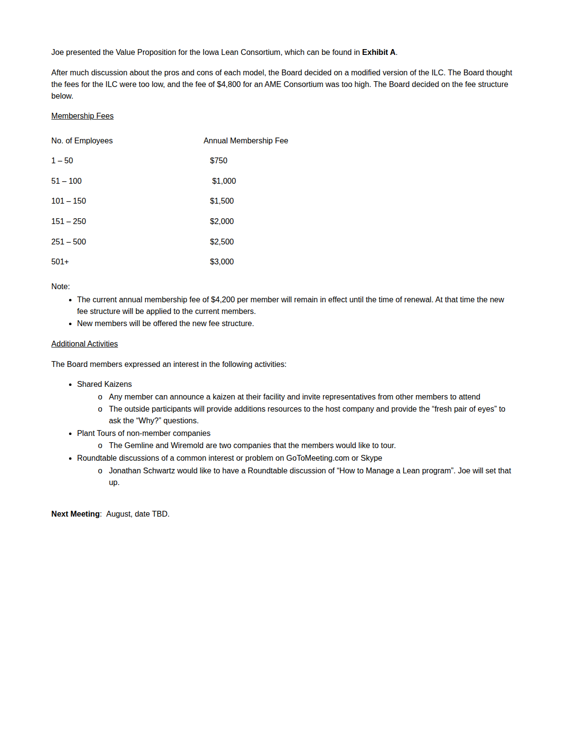Joe presented the Value Proposition for the Iowa Lean Consortium, which can be found in Exhibit A.
After much discussion about the pros and cons of each model, the Board decided on a modified version of the ILC. The Board thought the fees for the ILC were too low, and the fee of $4,800 for an AME Consortium was too high. The Board decided on the fee structure below.
Membership Fees
| No. of Employees | Annual Membership Fee |
| 1 – 50 | $750 |
| 51 – 100 | $1,000 |
| 101 – 150 | $1,500 |
| 151 – 250 | $2,000 |
| 251 – 500 | $2,500 |
| 501+ | $3,000 |
Note:
The current annual membership fee of $4,200 per member will remain in effect until the time of renewal. At that time the new fee structure will be applied to the current members.
New members will be offered the new fee structure.
Additional Activities
The Board members expressed an interest in the following activities:
Shared Kaizens
Any member can announce a kaizen at their facility and invite representatives from other members to attend
The outside participants will provide additions resources to the host company and provide the “fresh pair of eyes” to ask the “Why?” questions.
Plant Tours of non-member companies
The Gemline and Wiremold are two companies that the members would like to tour.
Roundtable discussions of a common interest or problem on GoToMeeting.com or Skype
Jonathan Schwartz would like to have a Roundtable discussion of “How to Manage a Lean program”. Joe will set that up.
Next Meeting: August, date TBD.